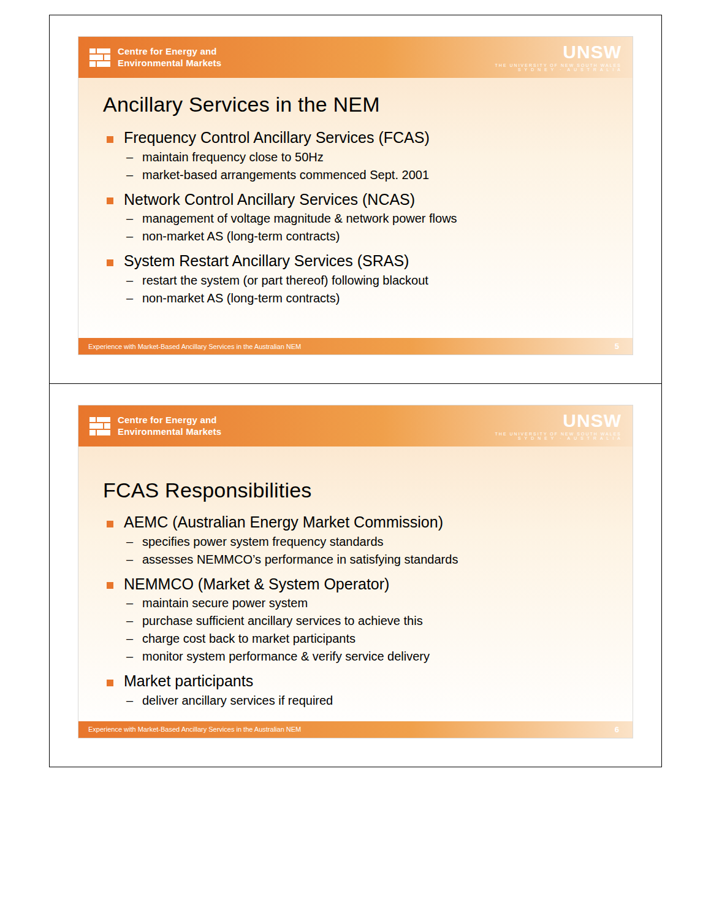Centre for Energy and
Environmental Markets
UNSW
THE UNIVERSITY OF NEW SOUTH WALES
S Y D N E Y · A U S T R A L I A
Ancillary Services in the NEM
Frequency Control Ancillary Services (FCAS)
maintain frequency close to 50Hz
market-based arrangements commenced Sept. 2001
Network Control Ancillary Services (NCAS)
management of voltage magnitude & network power flows
non-market AS (long-term contracts)
System Restart Ancillary Services (SRAS)
restart the system (or part thereof) following blackout
non-market AS (long-term contracts)
Experience with Market-Based Ancillary Services in the Australian NEM 5
Centre for Energy and
Environmental Markets
UNSW
THE UNIVERSITY OF NEW SOUTH WALES
S Y D N E Y · A U S T R A L I A
FCAS Responsibilities
AEMC (Australian Energy Market Commission)
specifies power system frequency standards
assesses NEMMCO’s performance in satisfying standards
NEMMCO (Market & System Operator)
maintain secure power system
purchase sufficient ancillary services to achieve this
charge cost back to market participants
monitor system performance & verify service delivery
Market participants
deliver ancillary services if required
Experience with Market-Based Ancillary Services in the Australian NEM 6